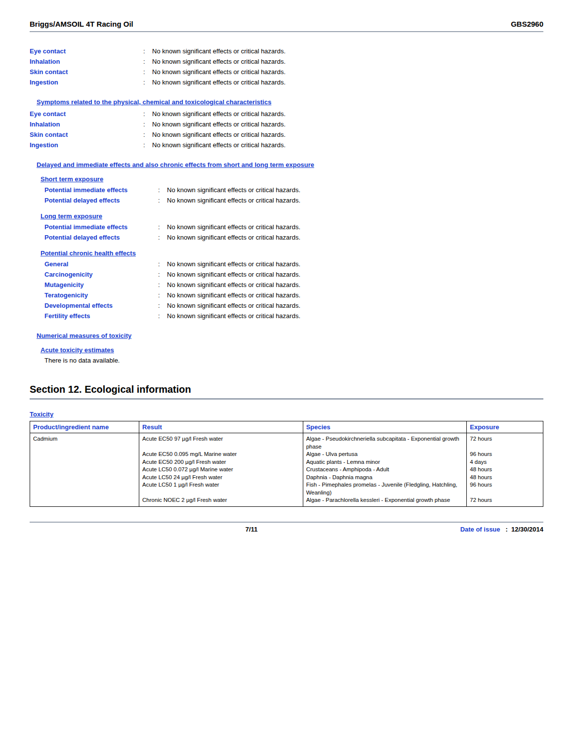Briggs/AMSOIL 4T Racing Oil GBS2960
| Eye contact | : | No known significant effects or critical hazards. |
| Inhalation | : | No known significant effects or critical hazards. |
| Skin contact | : | No known significant effects or critical hazards. |
| Ingestion | : | No known significant effects or critical hazards. |
Symptoms related to the physical, chemical and toxicological characteristics
| Eye contact | : | No known significant effects or critical hazards. |
| Inhalation | : | No known significant effects or critical hazards. |
| Skin contact | : | No known significant effects or critical hazards. |
| Ingestion | : | No known significant effects or critical hazards. |
Delayed and immediate effects and also chronic effects from short and long term exposure
Short term exposure
| Potential immediate effects | : | No known significant effects or critical hazards. |
| Potential delayed effects | : | No known significant effects or critical hazards. |
Long term exposure
| Potential immediate effects | : | No known significant effects or critical hazards. |
| Potential delayed effects | : | No known significant effects or critical hazards. |
Potential chronic health effects
| General | : | No known significant effects or critical hazards. |
| Carcinogenicity | : | No known significant effects or critical hazards. |
| Mutagenicity | : | No known significant effects or critical hazards. |
| Teratogenicity | : | No known significant effects or critical hazards. |
| Developmental effects | : | No known significant effects or critical hazards. |
| Fertility effects | : | No known significant effects or critical hazards. |
Numerical measures of toxicity
Acute toxicity estimates
There is no data available.
Section 12. Ecological information
Toxicity
| Product/ingredient name | Result | Species | Exposure |
| --- | --- | --- | --- |
| Cadmium | Acute EC50 97 µg/l Fresh water Acute EC50 0.095 mg/L Marine water Acute EC50 200 µg/l Fresh water Acute LC50 0.072 µg/l Marine water Acute LC50 24 µg/l Fresh water Acute LC50 1 µg/l Fresh water Chronic NOEC 2 µg/l Fresh water | Algae - Pseudokirchneriella subcapitata - Exponential growth phase Algae - Ulva pertusa Aquatic plants - Lemna minor Crustaceans - Amphipoda - Adult Daphnia - Daphnia magna Fish - Pimephales promelas - Juvenile (Fledgling, Hatchling, Weanling) Algae - Parachlorella kessleri - Exponential growth phase | 72 hours 96 hours 4 days 48 hours 48 hours 96 hours 72 hours |
7/11 Date of issue : 12/30/2014